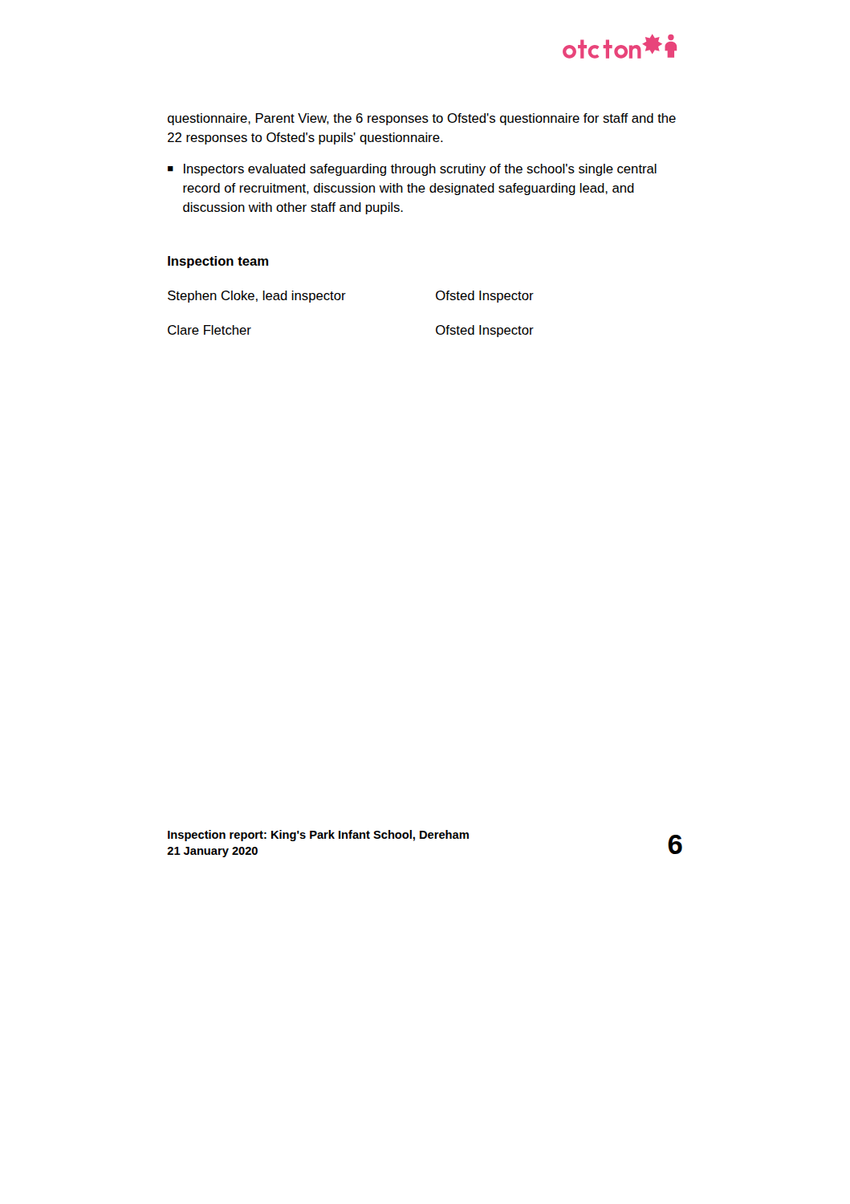questionnaire, Parent View, the 6 responses to Ofsted's questionnaire for staff and the 22 responses to Ofsted's pupils' questionnaire.
Inspectors evaluated safeguarding through scrutiny of the school's single central record of recruitment, discussion with the designated safeguarding lead, and discussion with other staff and pupils.
Inspection team
| Stephen Cloke, lead inspector | Ofsted Inspector |
| Clare Fletcher | Ofsted Inspector |
Inspection report: King's Park Infant School, Dereham
21 January 2020
6